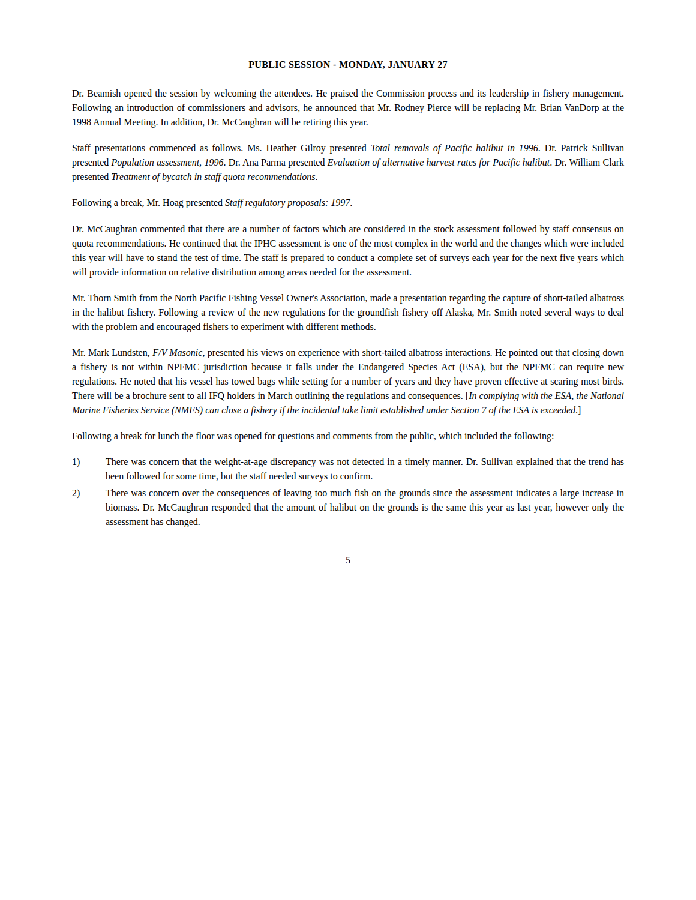Public Session - Monday, January 27
Dr. Beamish opened the session by welcoming the attendees. He praised the Commission process and its leadership in fishery management. Following an introduction of commissioners and advisors, he announced that Mr. Rodney Pierce will be replacing Mr. Brian VanDorp at the 1998 Annual Meeting. In addition, Dr. McCaughran will be retiring this year.
Staff presentations commenced as follows. Ms. Heather Gilroy presented Total removals of Pacific halibut in 1996. Dr. Patrick Sullivan presented Population assessment, 1996. Dr. Ana Parma presented Evaluation of alternative harvest rates for Pacific halibut. Dr. William Clark presented Treatment of bycatch in staff quota recommendations.
Following a break, Mr. Hoag presented Staff regulatory proposals: 1997.
Dr. McCaughran commented that there are a number of factors which are considered in the stock assessment followed by staff consensus on quota recommendations. He continued that the IPHC assessment is one of the most complex in the world and the changes which were included this year will have to stand the test of time. The staff is prepared to conduct a complete set of surveys each year for the next five years which will provide information on relative distribution among areas needed for the assessment.
Mr. Thorn Smith from the North Pacific Fishing Vessel Owner's Association, made a presentation regarding the capture of short-tailed albatross in the halibut fishery. Following a review of the new regulations for the groundfish fishery off Alaska, Mr. Smith noted several ways to deal with the problem and encouraged fishers to experiment with different methods.
Mr. Mark Lundsten, F/V Masonic, presented his views on experience with short-tailed albatross interactions. He pointed out that closing down a fishery is not within NPFMC jurisdiction because it falls under the Endangered Species Act (ESA), but the NPFMC can require new regulations. He noted that his vessel has towed bags while setting for a number of years and they have proven effective at scaring most birds. There will be a brochure sent to all IFQ holders in March outlining the regulations and consequences. [In complying with the ESA, the National Marine Fisheries Service (NMFS) can close a fishery if the incidental take limit established under Section 7 of the ESA is exceeded.]
Following a break for lunch the floor was opened for questions and comments from the public, which included the following:
1) There was concern that the weight-at-age discrepancy was not detected in a timely manner. Dr. Sullivan explained that the trend has been followed for some time, but the staff needed surveys to confirm.
2) There was concern over the consequences of leaving too much fish on the grounds since the assessment indicates a large increase in biomass. Dr. McCaughran responded that the amount of halibut on the grounds is the same this year as last year, however only the assessment has changed.
5